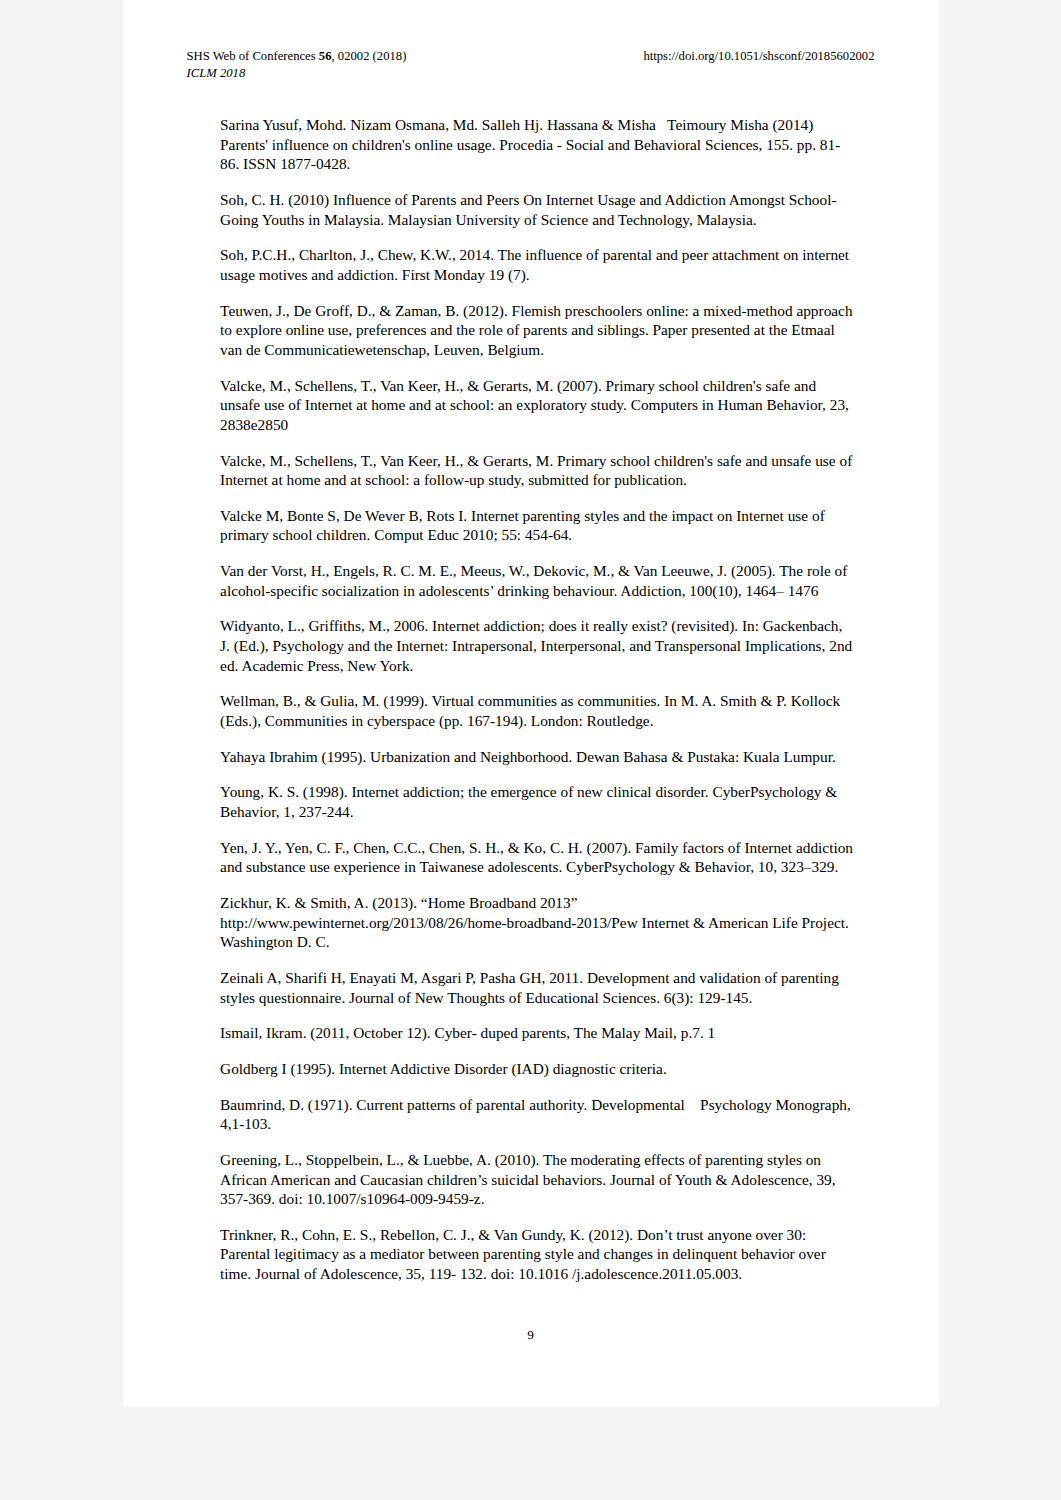SHS Web of Conferences 56, 02002 (2018) ICLM 2018
https://doi.org/10.1051/shsconf/20185602002
Sarina Yusuf, Mohd. Nizam Osmana, Md. Salleh Hj. Hassana & Misha Teimoury Misha (2014) Parents' influence on children's online usage. Procedia - Social and Behavioral Sciences, 155. pp. 81-86. ISSN 1877-0428.
Soh, C. H. (2010) Influence of Parents and Peers On Internet Usage and Addiction Amongst School-Going Youths in Malaysia. Malaysian University of Science and Technology, Malaysia.
Soh, P.C.H., Charlton, J., Chew, K.W., 2014. The influence of parental and peer attachment on internet usage motives and addiction. First Monday 19 (7).
Teuwen, J., De Groff, D., & Zaman, B. (2012). Flemish preschoolers online: a mixed-method approach to explore online use, preferences and the role of parents and siblings. Paper presented at the Etmaal van de Communicatiewetenschap, Leuven, Belgium.
Valcke, M., Schellens, T., Van Keer, H., & Gerarts, M. (2007). Primary school children's safe and unsafe use of Internet at home and at school: an exploratory study. Computers in Human Behavior, 23, 2838e2850
Valcke, M., Schellens, T., Van Keer, H., & Gerarts, M. Primary school children's safe and unsafe use of Internet at home and at school: a follow-up study, submitted for publication.
Valcke M, Bonte S, De Wever B, Rots I. Internet parenting styles and the impact on Internet use of primary school children. Comput Educ 2010; 55: 454-64.
Van der Vorst, H., Engels, R. C. M. E., Meeus, W., Dekovic, M., & Van Leeuwe, J. (2005). The role of alcohol-specific socialization in adolescents’ drinking behaviour. Addiction, 100(10), 1464– 1476
Widyanto, L., Griffiths, M., 2006. Internet addiction; does it really exist? (revisited). In: Gackenbach, J. (Ed.), Psychology and the Internet: Intrapersonal, Interpersonal, and Transpersonal Implications, 2nd ed. Academic Press, New York.
Wellman, B., & Gulia, M. (1999). Virtual communities as communities. In M. A. Smith & P. Kollock (Eds.), Communities in cyberspace (pp. 167-194). London: Routledge.
Yahaya Ibrahim (1995). Urbanization and Neighborhood. Dewan Bahasa & Pustaka: Kuala Lumpur.
Young, K. S. (1998). Internet addiction; the emergence of new clinical disorder. CyberPsychology & Behavior, 1, 237-244.
Yen, J. Y., Yen, C. F., Chen, C.C., Chen, S. H., & Ko, C. H. (2007). Family factors of Internet addiction and substance use experience in Taiwanese adolescents. CyberPsychology & Behavior, 10, 323–329.
Zickhur, K. & Smith, A. (2013). “Home Broadband 2013” http://www.pewinternet.org/2013/08/26/home-broadband-2013/Pew Internet & American Life Project. Washington D. C.
Zeinali A, Sharifi H, Enayati M, Asgari P, Pasha GH, 2011. Development and validation of parenting styles questionnaire. Journal of New Thoughts of Educational Sciences. 6(3): 129-145.
Ismail, Ikram. (2011, October 12). Cyber- duped parents, The Malay Mail, p.7. 1
Goldberg I (1995). Internet Addictive Disorder (IAD) diagnostic criteria.
Baumrind, D. (1971). Current patterns of parental authority. Developmental Psychology Monograph, 4,1-103.
Greening, L., Stoppelbein, L., & Luebbe, A. (2010). The moderating effects of parenting styles on African American and Caucasian children’s suicidal behaviors. Journal of Youth & Adolescence, 39, 357-369. doi: 10.1007/s10964-009-9459-z.
Trinkner, R., Cohn, E. S., Rebellon, C. J., & Van Gundy, K. (2012). Don’t trust anyone over 30: Parental legitimacy as a mediator between parenting style and changes in delinquent behavior over time. Journal of Adolescence, 35, 119- 132. doi: 10.1016 /j.adolescence.2011.05.003.
9